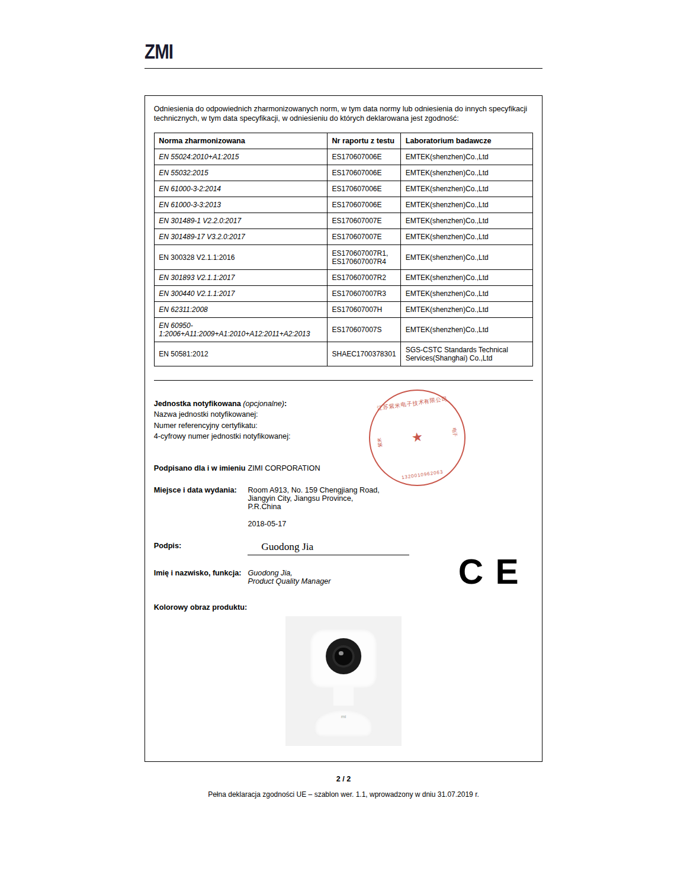ZMI
Odniesienia do odpowiednich zharmonizowanych norm, w tym data normy lub odniesienia do innych specyfikacji technicznych, w tym data specyfikacji, w odniesieniu do których deklarowana jest zgodność:
| Norma zharmonizowana | Nr raportu z testu | Laboratorium badawcze |
| --- | --- | --- |
| EN 55024:2010+A1:2015 | ES170607006E | EMTEK(shenzhen)Co.,Ltd |
| EN 55032:2015 | ES170607006E | EMTEK(shenzhen)Co.,Ltd |
| EN 61000-3-2:2014 | ES170607006E | EMTEK(shenzhen)Co.,Ltd |
| EN 61000-3-3:2013 | ES170607006E | EMTEK(shenzhen)Co.,Ltd |
| EN 301489-1 V2.2.0:2017 | ES170607007E | EMTEK(shenzhen)Co.,Ltd |
| EN 301489-17 V3.2.0:2017 | ES170607007E | EMTEK(shenzhen)Co.,Ltd |
| EN 300328 V2.1.1:2016 | ES170607007R1, ES170607007R4 | EMTEK(shenzhen)Co.,Ltd |
| EN 301893 V2.1.1:2017 | ES170607007R2 | EMTEK(shenzhen)Co.,Ltd |
| EN 300440 V2.1.1:2017 | ES170607007R3 | EMTEK(shenzhen)Co.,Ltd |
| EN 62311:2008 | ES170607007H | EMTEK(shenzhen)Co.,Ltd |
| EN 60950-1:2006+A11:2009+A1:2010+A12:2011+A2:2013 | ES170607007S | EMTEK(shenzhen)Co.,Ltd |
| EN 50581:2012 | SHAEC1700378301 | SGS-CSTC Standards Technical Services(Shanghai) Co.,Ltd |
江苏紫米电子技术有限公司
★
1320010962063
紫米
电子
Jednostka notyfikowana (opcjonalne):
Nazwa jednostki notyfikowanej:
Numer referencyjny certyfikatu:
4-cyfrowy numer jednostki notyfikowanej:
| Podpisano dla i w imieniu | ZIMI CORPORATION | |
| Miejsce i data wydania: | Room A913, No. 159 Chengjiang Road, Jiangyin City, Jiangsu Province, P.R.China 2018-05-17 | |
| Podpis: | Guodong Jia |
| Imię i nazwisko, funkcja: | Guodong Jia, Product Quality Manager | |
C E
Kolorowy obraz produktu:
mi
2 / 2
Pełna deklaracja zgodności UE – szablon wer. 1.1, wprowadzony w dniu 31.07.2019 r.